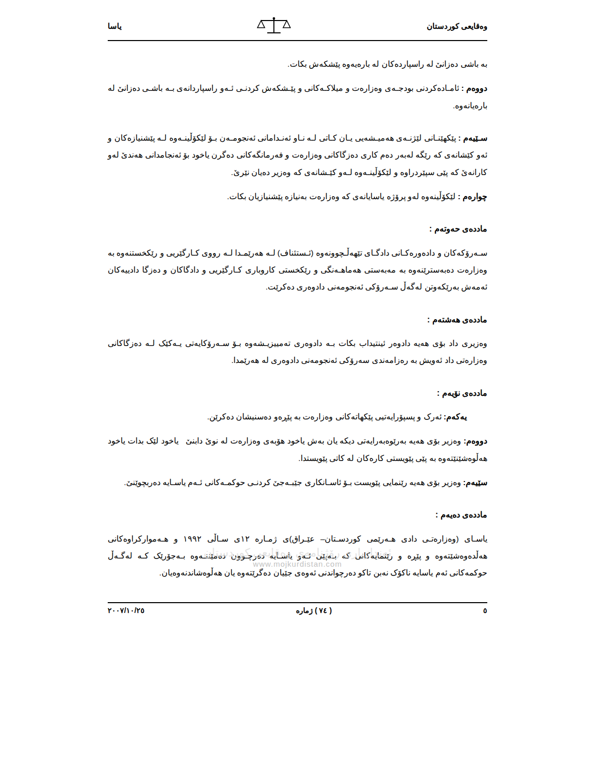وەقایعی کوردستان
یاسا
بە باشی دەزانیٚ لە راسپاردەکان لە بارەیەوە پێشکەش بکات.
دووەم : ئامـادەکردنی بودجـەی وەزارەت و میلاکـەکانی و پێـشکەش کردنـی ئـەو راسپاردانەی بـە باشـی دەزانیٚ لە بارەیانەوە.
سـێیەم : پێکهێنـانی لێژنـەی هەمیـشەیی یـان کـاتی لـە نـاو ئەنـدامانی ئەنجومـەن بـۆ لێکۆڵینـەوە لـە پێشنیازەکان و ئەو کێشانەی کە رێگە لەبەر دەم کاری دەزگاکانی وەزارەت و فەرمانگەکانی دەگرن یاخود بۆ ئەنجامدانی هەندیٚ لەو کارانەیٚ کە پێی سپێردراوە و لێکۆڵینـەوە لـەو کێـشانەی کە وەزیر دەیان نێریٚ.
چوارەم : لێکۆڵینەوە لەو پرۆژە یاسایانەی کە وەزارەت بەنیازە پێشنیازیان بکات.
ماددەی حەوتەم :
سـەرۆکەکان و دادەورەکـانی دادگـای تێهەڵـچوونەوە (ئـستئناف) لـە هەرێمـدا لـە رووی کـارگێریی و رێکخستنەوە بە وەزارەت دەبەسترێنەوە بە مەبەستی هەماهـەنگی و رێکخستی کاروباری کـارگێریی و دادگاکان و دەزگا دادییەکان ئەمەش بەرێکەوتن لەگەڵ سـەرۆکی ئەنجومەنی دادوەری دەکرێت.
ماددەی هەشتەم :
وەزیری داد بۆی هەیە دادوەر ئینتیداب بکات بـە دادوەری تەمییزیـشەوە بـۆ سـەرۆکایەتی یـەکێک لـە دەزگاکانی وەزارەتی داد ئەویش بە رەزامەندی سەرۆکی ئەنجومەنی دادوەری لە هەرێمدا.
ماددەی نۆیەم :
یەکەم: ئەرک و پسپۆرایەتیی پێکهاتەکانی وەزارەت بە پێڕەو دەسنیشان دەکرێن.
دووەم: وەزیر بۆی هەیە بەرێوەبەرایەتی دیکە یان بەش یاخود هۆبەی وەزارەت لە نویٚ دابنیٚ یاخود لێک بدات یاخود هەڵوەشێنێتەوە بە پێی پێویستی کارەکان لە کاتی پێویستدا.
سێیەم: وەزیر بۆی هەیە رێنمایی پێویست بـۆ ئاسـانکاری جێبـەجیٚ کردنـی حوکمـەکانی ئـەم یاسـایە دەربچوێنیٚ.
ماددەی دەیەم :
یاسـای (وەزارەتـی دادی هـەرێمی کوردسـتان– عێـراق)ی ژمـارە ١٢ی سـاڵی ١٩٩٢ و هـەمواركراوەكانی هەڵدەوەشێتەوە و پێڕە و رێنمایەکانی کە بـەپێی ئـەو یاسـایە دەرچـوون دەمێننـەوە بـەجۆرێک کـە لەگـەڵ حوکمەکانی ئەم یاسایە ناکۆک نەبن تاکو دەرچواندنی ئەوەی جێیان دەگرێتەوە یان هەڵوەشاندنەوەیان.
ئەندازیاری رۆژنامەی وەقایعی کوردستان
www.mojkurdistan.com
٥
( ٧٤ ) ژمارە
٢٠٠٧/١٠/٢٥